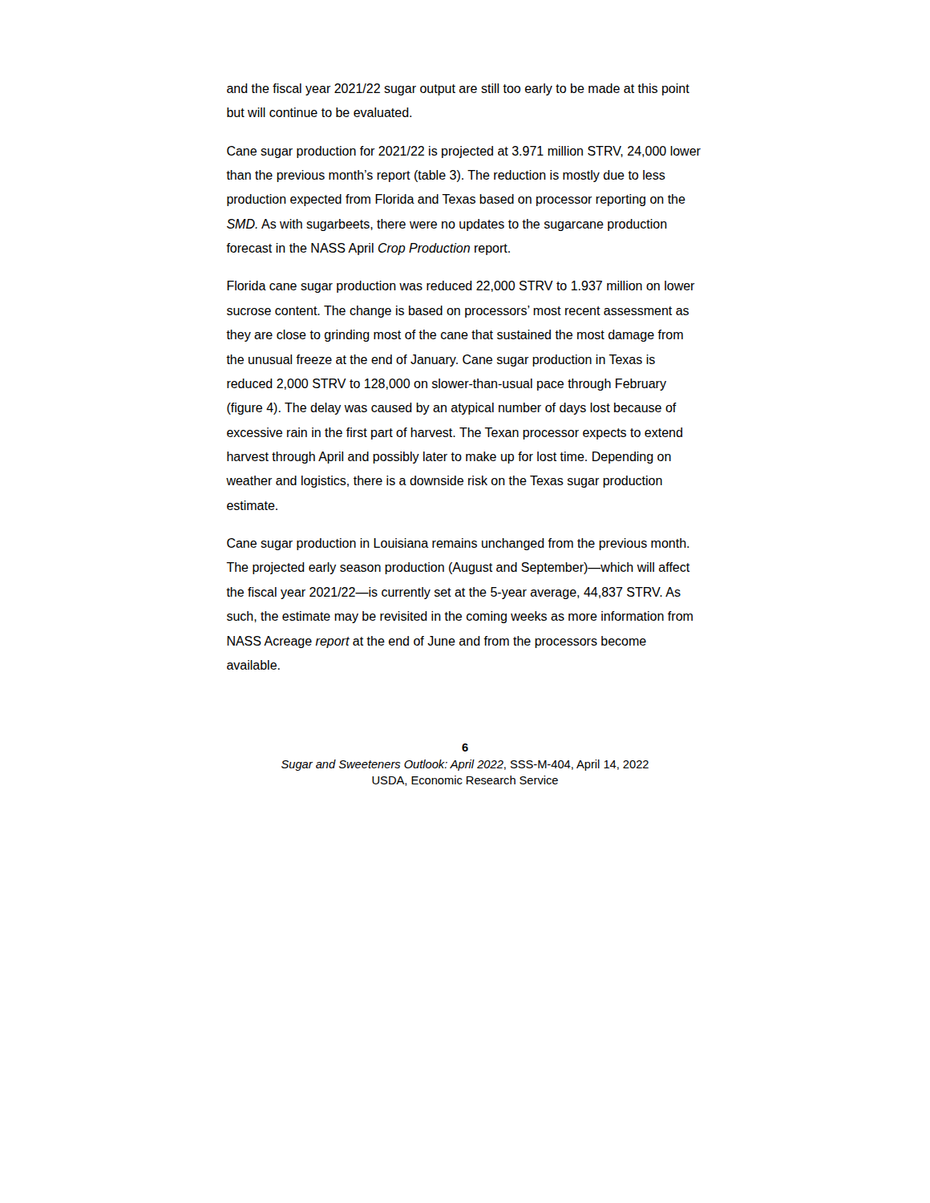and the fiscal year 2021/22 sugar output are still too early to be made at this point but will continue to be evaluated.
Cane sugar production for 2021/22 is projected at 3.971 million STRV, 24,000 lower than the previous month’s report (table 3). The reduction is mostly due to less production expected from Florida and Texas based on processor reporting on the SMD. As with sugarbeets, there were no updates to the sugarcane production forecast in the NASS April Crop Production report.
Florida cane sugar production was reduced 22,000 STRV to 1.937 million on lower sucrose content. The change is based on processors’ most recent assessment as they are close to grinding most of the cane that sustained the most damage from the unusual freeze at the end of January. Cane sugar production in Texas is reduced 2,000 STRV to 128,000 on slower-than-usual pace through February (figure 4). The delay was caused by an atypical number of days lost because of excessive rain in the first part of harvest. The Texan processor expects to extend harvest through April and possibly later to make up for lost time. Depending on weather and logistics, there is a downside risk on the Texas sugar production estimate.
Cane sugar production in Louisiana remains unchanged from the previous month. The projected early season production (August and September)—which will affect the fiscal year 2021/22—is currently set at the 5-year average, 44,837 STRV. As such, the estimate may be revisited in the coming weeks as more information from NASS Acreage report at the end of June and from the processors become available.
6
Sugar and Sweeteners Outlook: April 2022, SSS-M-404, April 14, 2022
USDA, Economic Research Service